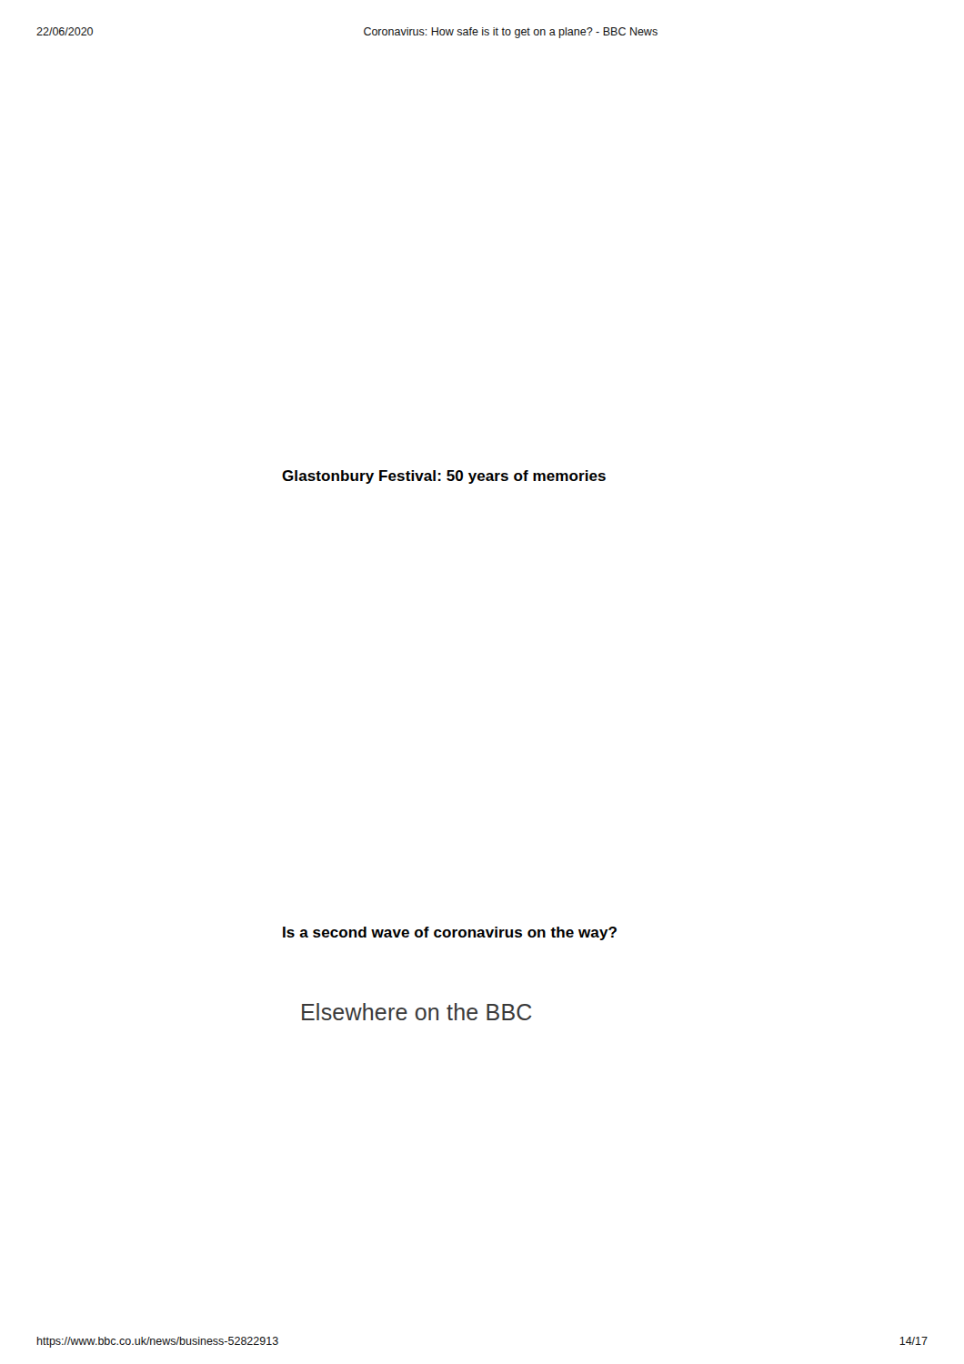22/06/2020 Coronavirus: How safe is it to get on a plane? - BBC News
Glastonbury Festival: 50 years of memories
Is a second wave of coronavirus on the way?
Elsewhere on the BBC
https://www.bbc.co.uk/news/business-52822913 14/17